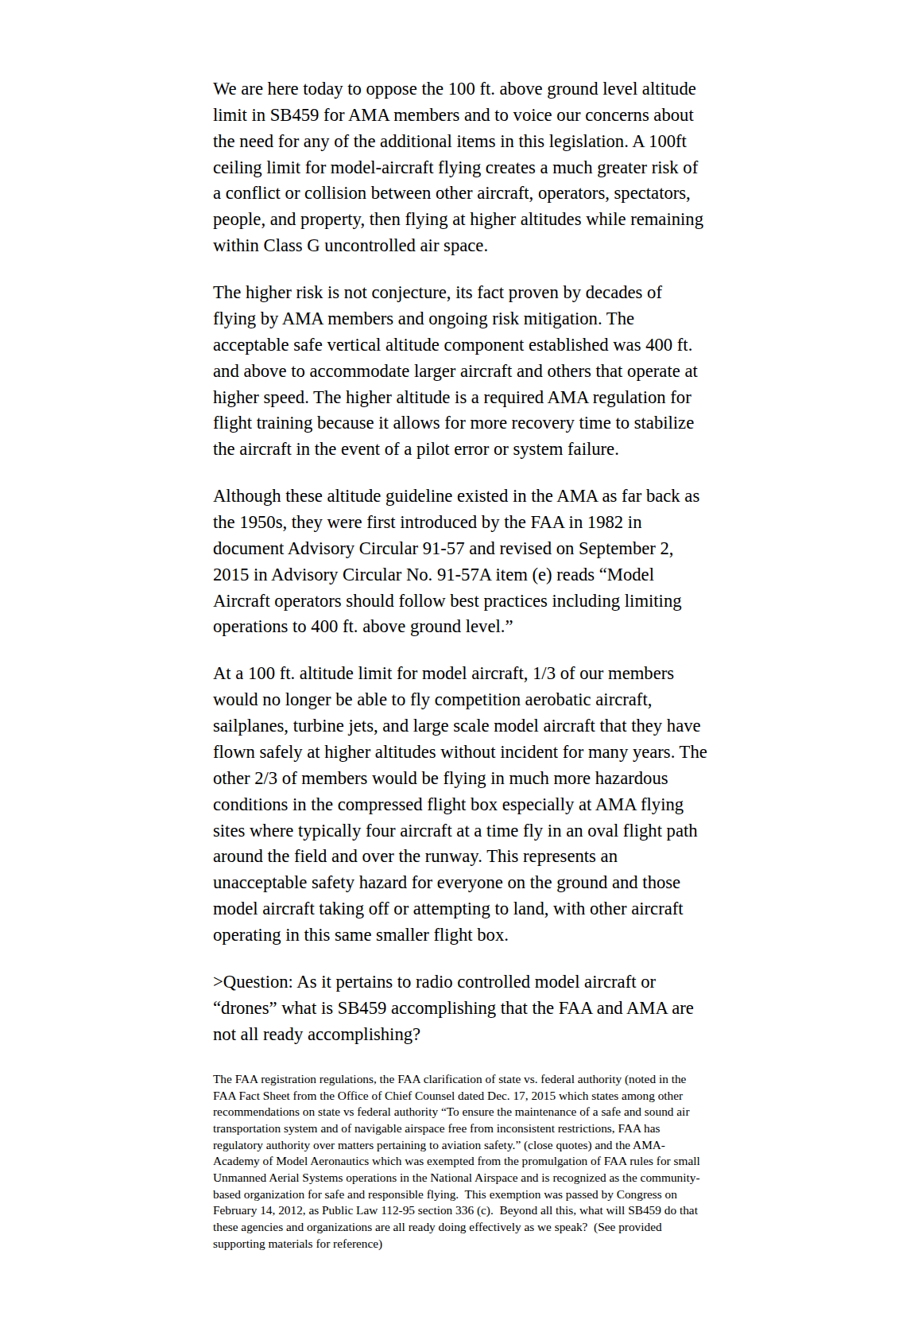We are here today to oppose the 100 ft. above ground level altitude limit in SB459 for AMA members and to voice our concerns about the need for any of the additional items in this legislation. A 100ft ceiling limit for model-aircraft flying creates a much greater risk of a conflict or collision between other aircraft, operators, spectators, people, and property, then flying at higher altitudes while remaining within Class G uncontrolled air space.
The higher risk is not conjecture, its fact proven by decades of flying by AMA members and ongoing risk mitigation. The acceptable safe vertical altitude component established was 400 ft. and above to accommodate larger aircraft and others that operate at higher speed. The higher altitude is a required AMA regulation for flight training because it allows for more recovery time to stabilize the aircraft in the event of a pilot error or system failure.
Although these altitude guideline existed in the AMA as far back as the 1950s, they were first introduced by the FAA in 1982 in document Advisory Circular 91-57 and revised on September 2, 2015 in Advisory Circular No. 91-57A item (e) reads “Model Aircraft operators should follow best practices including limiting operations to 400 ft. above ground level.”
At a 100 ft. altitude limit for model aircraft, 1/3 of our members would no longer be able to fly competition aerobatic aircraft, sailplanes, turbine jets, and large scale model aircraft that they have flown safely at higher altitudes without incident for many years. The other 2/3 of members would be flying in much more hazardous conditions in the compressed flight box especially at AMA flying sites where typically four aircraft at a time fly in an oval flight path around the field and over the runway. This represents an unacceptable safety hazard for everyone on the ground and those model aircraft taking off or attempting to land, with other aircraft operating in this same smaller flight box.
>Question: As it pertains to radio controlled model aircraft or “drones” what is SB459 accomplishing that the FAA and AMA are not all ready accomplishing?
The FAA registration regulations, the FAA clarification of state vs. federal authority (noted in the FAA Fact Sheet from the Office of Chief Counsel dated Dec. 17, 2015 which states among other recommendations on state vs federal authority “To ensure the maintenance of a safe and sound air transportation system and of navigable airspace free from inconsistent restrictions, FAA has regulatory authority over matters pertaining to aviation safety.” (close quotes) and the AMA- Academy of Model Aeronautics which was exempted from the promulgation of FAA rules for small Unmanned Aerial Systems operations in the National Airspace and is recognized as the community-based organization for safe and responsible flying. This exemption was passed by Congress on February 14, 2012, as Public Law 112-95 section 336 (c). Beyond all this, what will SB459 do that these agencies and organizations are all ready doing effectively as we speak? (See provided supporting materials for reference)